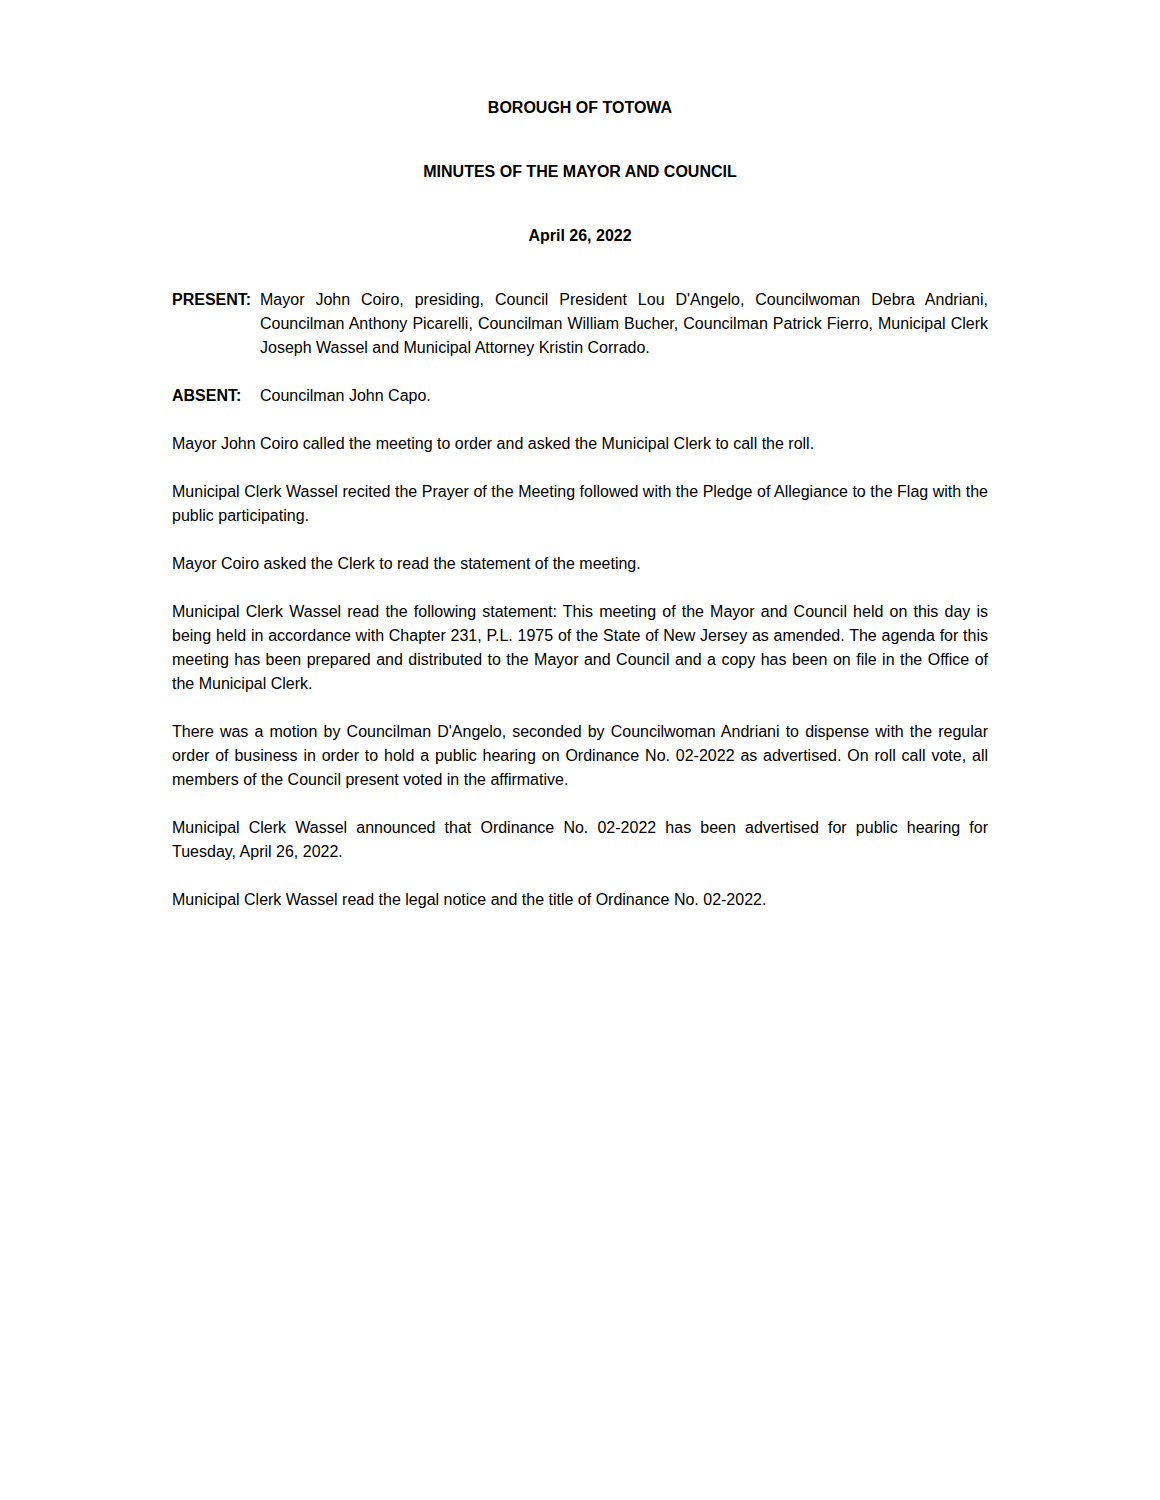BOROUGH OF TOTOWA
MINUTES OF THE MAYOR AND COUNCIL
April 26, 2022
PRESENT:
Mayor John Coiro, presiding, Council President Lou D'Angelo, Councilwoman Debra Andriani, Councilman Anthony Picarelli, Councilman William Bucher, Councilman Patrick Fierro, Municipal Clerk Joseph Wassel and Municipal Attorney Kristin Corrado.
ABSENT:
Councilman John Capo.
Mayor John Coiro called the meeting to order and asked the Municipal Clerk to call the roll.
Municipal Clerk Wassel recited the Prayer of the Meeting followed with the Pledge of Allegiance to the Flag with the public participating.
Mayor Coiro asked the Clerk to read the statement of the meeting.
Municipal Clerk Wassel read the following statement: This meeting of the Mayor and Council held on this day is being held in accordance with Chapter 231, P.L. 1975 of the State of New Jersey as amended. The agenda for this meeting has been prepared and distributed to the Mayor and Council and a copy has been on file in the Office of the Municipal Clerk.
There was a motion by Councilman D'Angelo, seconded by Councilwoman Andriani to dispense with the regular order of business in order to hold a public hearing on Ordinance No. 02-2022 as advertised. On roll call vote, all members of the Council present voted in the affirmative.
Municipal Clerk Wassel announced that Ordinance No. 02-2022 has been advertised for public hearing for Tuesday, April 26, 2022.
Municipal Clerk Wassel read the legal notice and the title of Ordinance No. 02-2022.